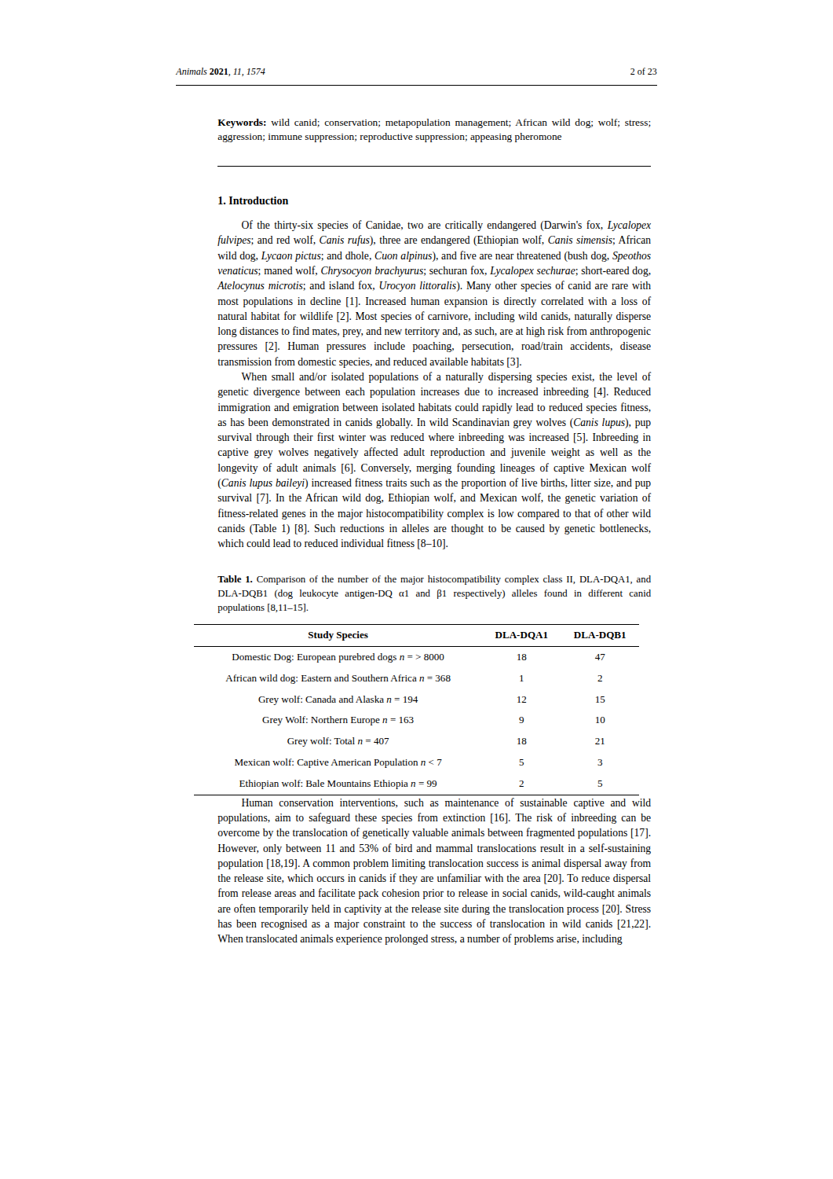Animals 2021, 11, 1574
2 of 23
Keywords: wild canid; conservation; metapopulation management; African wild dog; wolf; stress; aggression; immune suppression; reproductive suppression; appeasing pheromone
1. Introduction
Of the thirty-six species of Canidae, two are critically endangered (Darwin's fox, Lycalopex fulvipes; and red wolf, Canis rufus), three are endangered (Ethiopian wolf, Canis simensis; African wild dog, Lycaon pictus; and dhole, Cuon alpinus), and five are near threatened (bush dog, Speothos venaticus; maned wolf, Chrysocyon brachyurus; sechuran fox, Lycalopex sechurae; short-eared dog, Atelocynus microtis; and island fox, Urocyon littoralis). Many other species of canid are rare with most populations in decline [1]. Increased human expansion is directly correlated with a loss of natural habitat for wildlife [2]. Most species of carnivore, including wild canids, naturally disperse long distances to find mates, prey, and new territory and, as such, are at high risk from anthropogenic pressures [2]. Human pressures include poaching, persecution, road/train accidents, disease transmission from domestic species, and reduced available habitats [3].
When small and/or isolated populations of a naturally dispersing species exist, the level of genetic divergence between each population increases due to increased inbreeding [4]. Reduced immigration and emigration between isolated habitats could rapidly lead to reduced species fitness, as has been demonstrated in canids globally. In wild Scandinavian grey wolves (Canis lupus), pup survival through their first winter was reduced where inbreeding was increased [5]. Inbreeding in captive grey wolves negatively affected adult reproduction and juvenile weight as well as the longevity of adult animals [6]. Conversely, merging founding lineages of captive Mexican wolf (Canis lupus baileyi) increased fitness traits such as the proportion of live births, litter size, and pup survival [7]. In the African wild dog, Ethiopian wolf, and Mexican wolf, the genetic variation of fitness-related genes in the major histocompatibility complex is low compared to that of other wild canids (Table 1) [8]. Such reductions in alleles are thought to be caused by genetic bottlenecks, which could lead to reduced individual fitness [8–10].
Table 1. Comparison of the number of the major histocompatibility complex class II, DLA-DQA1, and DLA-DQB1 (dog leukocyte antigen-DQ α1 and β1 respectively) alleles found in different canid populations [8,11–15].
| Study Species | DLA-DQA1 | DLA-DQB1 |
| --- | --- | --- |
| Domestic Dog: European purebred dogs n = > 8000 | 18 | 47 |
| African wild dog: Eastern and Southern Africa n = 368 | 1 | 2 |
| Grey wolf: Canada and Alaska n = 194 | 12 | 15 |
| Grey Wolf: Northern Europe n = 163 | 9 | 10 |
| Grey wolf: Total n = 407 | 18 | 21 |
| Mexican wolf: Captive American Population n < 7 | 5 | 3 |
| Ethiopian wolf: Bale Mountains Ethiopia n = 99 | 2 | 5 |
Human conservation interventions, such as maintenance of sustainable captive and wild populations, aim to safeguard these species from extinction [16]. The risk of inbreeding can be overcome by the translocation of genetically valuable animals between fragmented populations [17]. However, only between 11 and 53% of bird and mammal translocations result in a self-sustaining population [18,19]. A common problem limiting translocation success is animal dispersal away from the release site, which occurs in canids if they are unfamiliar with the area [20]. To reduce dispersal from release areas and facilitate pack cohesion prior to release in social canids, wild-caught animals are often temporarily held in captivity at the release site during the translocation process [20]. Stress has been recognised as a major constraint to the success of translocation in wild canids [21,22]. When translocated animals experience prolonged stress, a number of problems arise, including